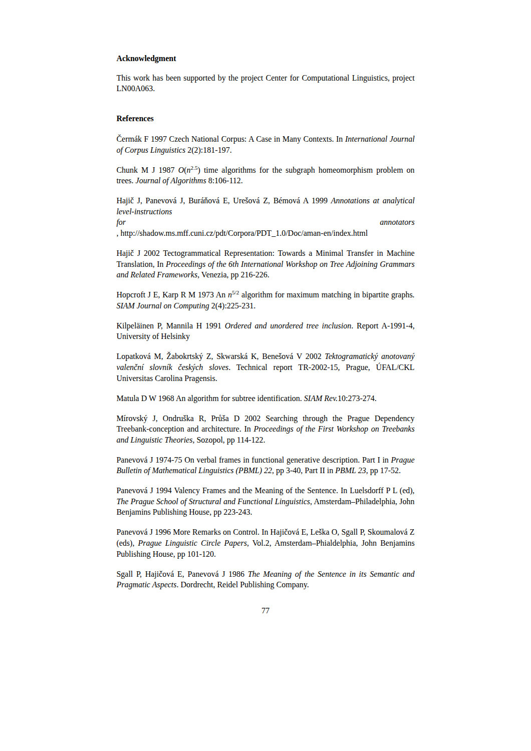Acknowledgment
This work has been supported by the project Center for Computational Linguistics, project LN00A063.
References
Čermák F 1997 Czech National Corpus: A Case in Many Contexts. In International Journal of Corpus Linguistics 2(2):181-197.
Chunk M J 1987 O(n2.5) time algorithms for the subgraph homeomorphism problem on trees. Journal of Algorithms 8:106-112.
Hajič J, Panevová J, Buráňová E, Urešová Z, Bémová A 1999 Annotations at analytical level-instructions for annotators, http://shadow.ms.mff.cuni.cz/pdt/Corpora/PDT_1.0/Doc/aman-en/index.html
Hajič J 2002 Tectogrammatical Representation: Towards a Minimal Transfer in Machine Translation, In Proceedings of the 6th International Workshop on Tree Adjoining Grammars and Related Frameworks, Venezia, pp 216-226.
Hopcroft J E, Karp R M 1973 An n5/2 algorithm for maximum matching in bipartite graphs. SIAM Journal on Computing 2(4):225-231.
Kilpeläinen P, Mannila H 1991 Ordered and unordered tree inclusion. Report A-1991-4, University of Helsinky
Lopatková M, Žabokrtský Z, Skwarská K, Benešová V 2002 Tektogramatický anotovaný valenční slovník českých sloves. Technical report TR-2002-15, Prague, ÚFAL/CKL Universitas Carolina Pragensis.
Matula D W 1968 An algorithm for subtree identification. SIAM Rev. 10:273-274.
Mírovský J, Ondruška R, Průša D 2002 Searching through the Prague Dependency Treebank-conception and architecture. In Proceedings of the First Workshop on Treebanks and Linguistic Theories, Sozopol, pp 114-122.
Panevová J 1974-75 On verbal frames in functional generative description. Part I in Prague Bulletin of Mathematical Linguistics (PBML) 22, pp 3-40, Part II in PBML 23, pp 17-52.
Panevová J 1994 Valency Frames and the Meaning of the Sentence. In Luelsdorff P L (ed), The Prague School of Structural and Functional Linguistics, Amsterdam–Philadelphia, John Benjamins Publishing House, pp 223-243.
Panevová J 1996 More Remarks on Control. In Hajičová E, Leška O, Sgall P, Skoumalová Z (eds), Prague Linguistic Circle Papers, Vol.2, Amsterdam–Phialdelphia, John Benjamins Publishing House, pp 101-120.
Sgall P, Hajičová E, Panevová J 1986 The Meaning of the Sentence in its Semantic and Pragmatic Aspects. Dordrecht, Reidel Publishing Company.
77